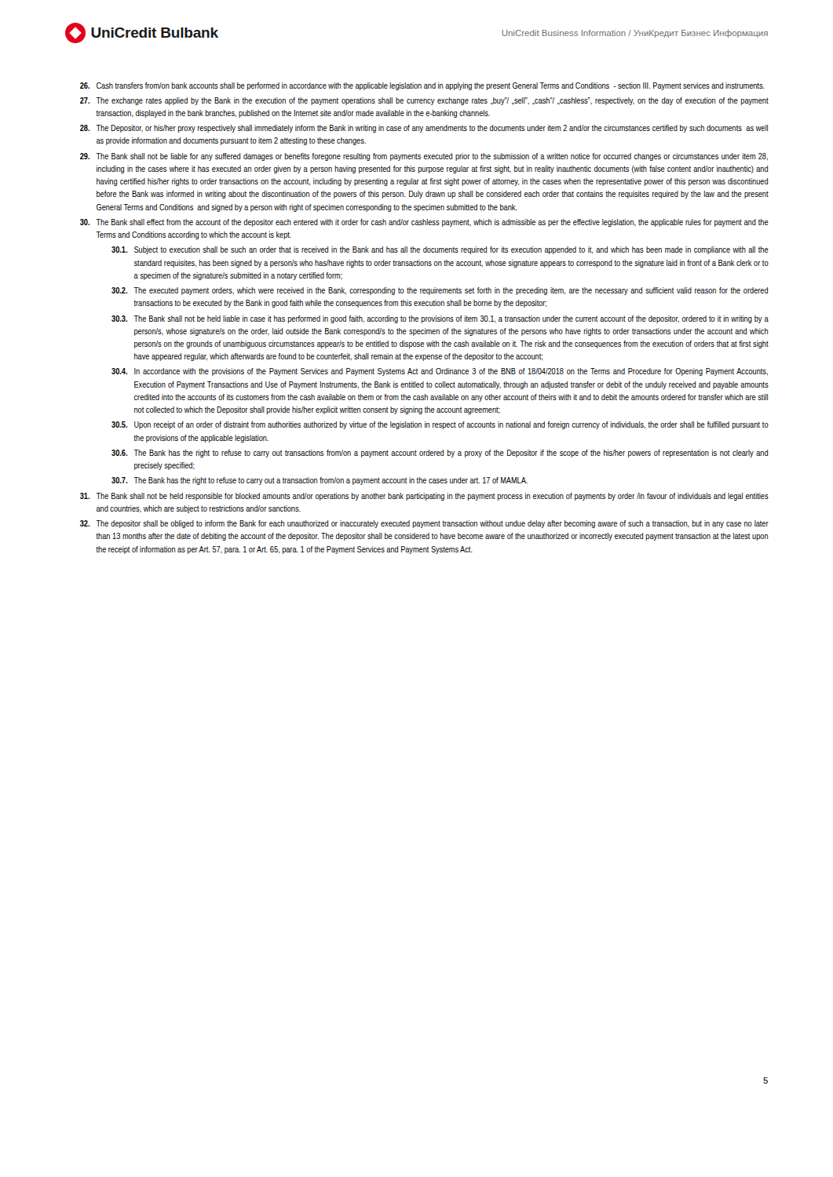UniCredit Bulbank
UniCredit Business Information / УниКредит Бизнес Информация
Cash transfers from/on bank accounts shall be performed in accordance with the applicable legislation and in applying the present General Terms and Conditions - section III. Payment services and instruments.
The exchange rates applied by the Bank in the execution of the payment operations shall be currency exchange rates „buy”/ „sell”, „cash”/ „cashless”, respectively, on the day of execution of the payment transaction, displayed in the bank branches, published on the Internet site and/or made available in the e-banking channels.
The Depositor, or his/her proxy respectively shall immediately inform the Bank in writing in case of any amendments to the documents under item 2 and/or the circumstances certified by such documents as well as provide information and documents pursuant to item 2 attesting to these changes.
The Bank shall not be liable for any suffered damages or benefits foregone resulting from payments executed prior to the submission of a written notice for occurred changes or circumstances under item 28, including in the cases where it has executed an order given by a person having presented for this purpose regular at first sight, but in reality inauthentic documents (with false content and/or inauthentic) and having certified his/her rights to order transactions on the account, including by presenting a regular at first sight power of attorney, in the cases when the representative power of this person was discontinued before the Bank was informed in writing about the discontinuation of the powers of this person. Duly drawn up shall be considered each order that contains the requisites required by the law and the present General Terms and Conditions and signed by a person with right of specimen corresponding to the specimen submitted to the bank.
The Bank shall effect from the account of the depositor each entered with it order for cash and/or cashless payment, which is admissible as per the effective legislation, the applicable rules for payment and the Terms and Conditions according to which the account is kept.
Subject to execution shall be such an order that is received in the Bank and has all the documents required for its execution appended to it, and which has been made in compliance with all the standard requisites, has been signed by a person/s who has/have rights to order transactions on the account, whose signature appears to correspond to the signature laid in front of a Bank clerk or to a specimen of the signature/s submitted in a notary certified form;
The executed payment orders, which were received in the Bank, corresponding to the requirements set forth in the preceding item, are the necessary and sufficient valid reason for the ordered transactions to be executed by the Bank in good faith while the consequences from this execution shall be borne by the depositor;
The Bank shall not be held liable in case it has performed in good faith, according to the provisions of item 30.1, a transaction under the current account of the depositor, ordered to it in writing by a person/s, whose signature/s on the order, laid outside the Bank correspond/s to the specimen of the signatures of the persons who have rights to order transactions under the account and which person/s on the grounds of unambiguous circumstances appear/s to be entitled to dispose with the cash available on it. The risk and the consequences from the execution of orders that at first sight have appeared regular, which afterwards are found to be counterfeit, shall remain at the expense of the depositor to the account;
In accordance with the provisions of the Payment Services and Payment Systems Act and Ordinance 3 of the BNB of 18/04/2018 on the Terms and Procedure for Opening Payment Accounts, Execution of Payment Transactions and Use of Payment Instruments, the Bank is entitled to collect automatically, through an adjusted transfer or debit of the unduly received and payable amounts credited into the accounts of its customers from the cash available on them or from the cash available on any other account of theirs with it and to debit the amounts ordered for transfer which are still not collected to which the Depositor shall provide his/her explicit written consent by signing the account agreement;
Upon receipt of an order of distraint from authorities authorized by virtue of the legislation in respect of accounts in national and foreign currency of individuals, the order shall be fulfilled pursuant to the provisions of the applicable legislation.
The Bank has the right to refuse to carry out transactions from/on a payment account ordered by a proxy of the Depositor if the scope of the his/her powers of representation is not clearly and precisely specified;
The Bank has the right to refuse to carry out a transaction from/on a payment account in the cases under art. 17 of MAMLA.
The Bank shall not be held responsible for blocked amounts and/or operations by another bank participating in the payment process in execution of payments by order /in favour of individuals and legal entities and countries, which are subject to restrictions and/or sanctions.
The depositor shall be obliged to inform the Bank for each unauthorized or inaccurately executed payment transaction without undue delay after becoming aware of such a transaction, but in any case no later than 13 months after the date of debiting the account of the depositor. The depositor shall be considered to have become aware of the unauthorized or incorrectly executed payment transaction at the latest upon the receipt of information as per Art. 57, para. 1 or Art. 65, para. 1 of the Payment Services and Payment Systems Act.
5